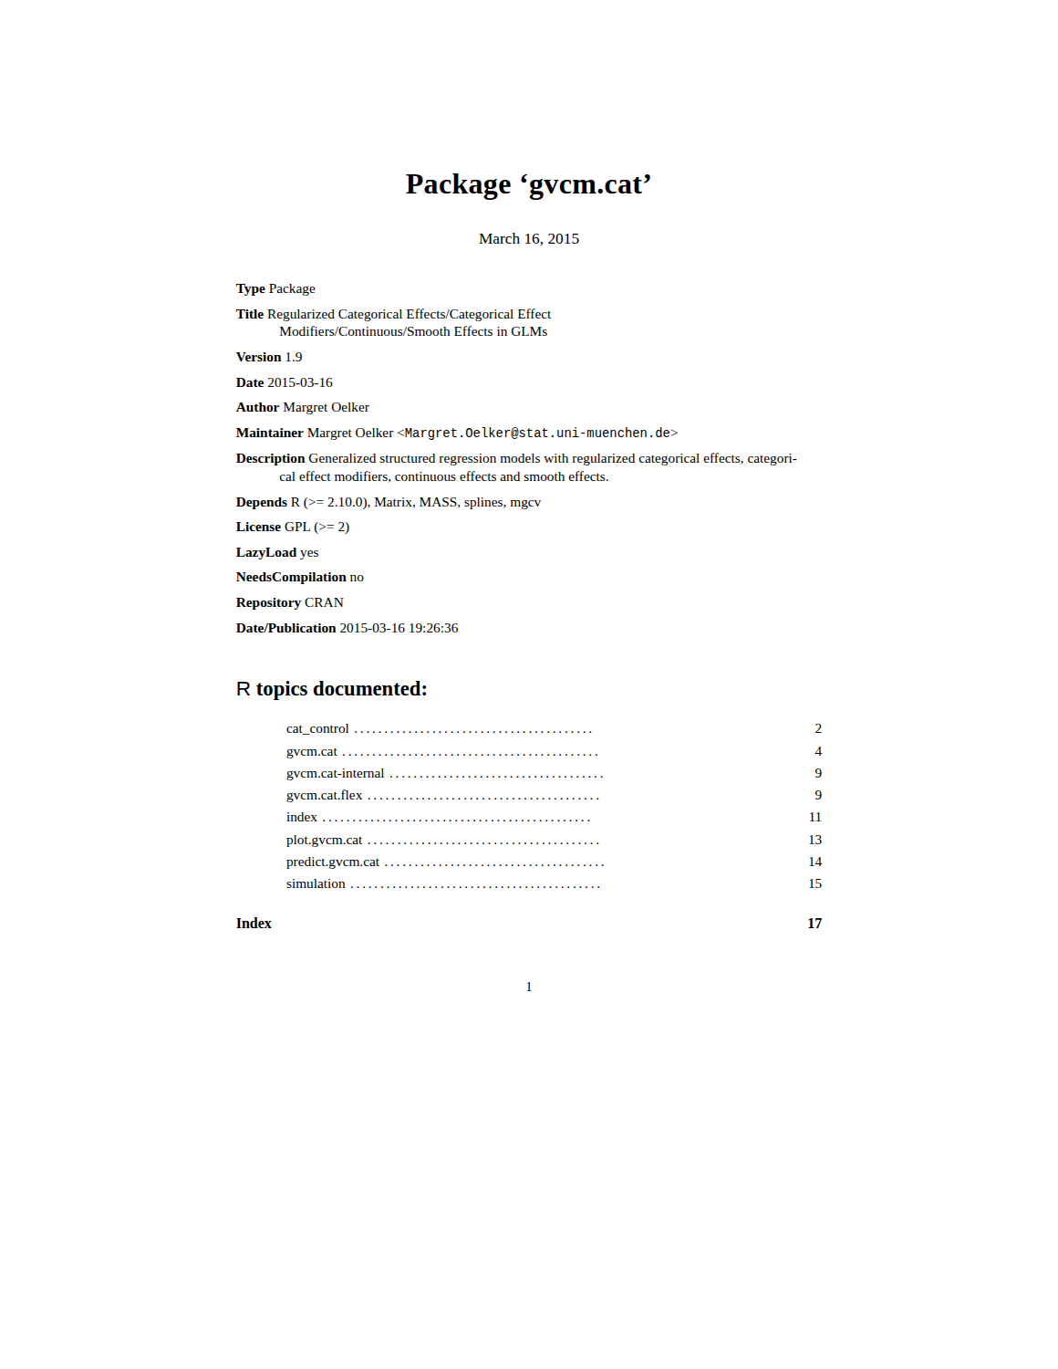Package ‘gvcm.cat’
March 16, 2015
Type Package
Title Regularized Categorical Effects/Categorical Effect Modifiers/Continuous/Smooth Effects in GLMs
Version 1.9
Date 2015-03-16
Author Margret Oelker
Maintainer Margret Oelker <Margret.Oelker@stat.uni-muenchen.de>
Description Generalized structured regression models with regularized categorical effects, categori- cal effect modifiers, continuous effects and smooth effects.
Depends R (>= 2.10.0), Matrix, MASS, splines, mgcv
License GPL (>= 2)
LazyLoad yes
NeedsCompilation no
Repository CRAN
Date/Publication 2015-03-16 19:26:36
R topics documented:
cat_control........................................ 2
gvcm.cat........................................... 4
gvcm.cat-internal.................................... 9
gvcm.cat.flex....................................... 9
index............................................. 11
plot.gvcm.cat....................................... 13
predict.gvcm.cat..................................... 14
simulation.......................................... 15
Index 17
1